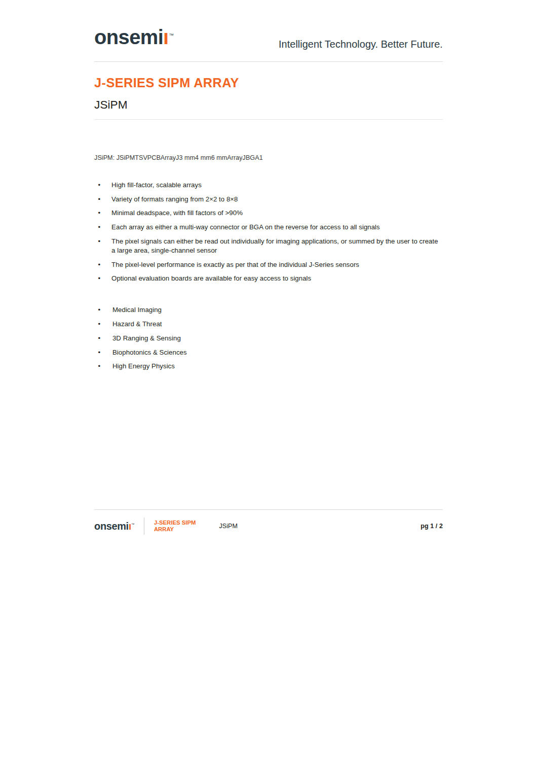onsemiı™
Intelligent Technology. Better Future.
J-Series SiPM Array
JSiPM
JSiPM: JSiPMTSVPCBArrayJ3 mm4 mm6 mmArrayJBGA1
High fill-factor, scalable arrays
Variety of formats ranging from 2×2 to 8×8
Minimal deadspace, with fill factors of >90%
Each array as either a multi-way connector or BGA on the reverse for access to all signals
The pixel signals can either be read out individually for imaging applications, or summed by the user to create a large area, single-channel sensor
The pixel-level performance is exactly as per that of the individual J-Series sensors
Optional evaluation boards are available for easy access to signals
Medical Imaging
Hazard & Threat
3D Ranging & Sensing
Biophotonics & Sciences
High Energy Physics
onsemiı™
J-Series SiPM
Array
JSiPM
pg 1 / 2